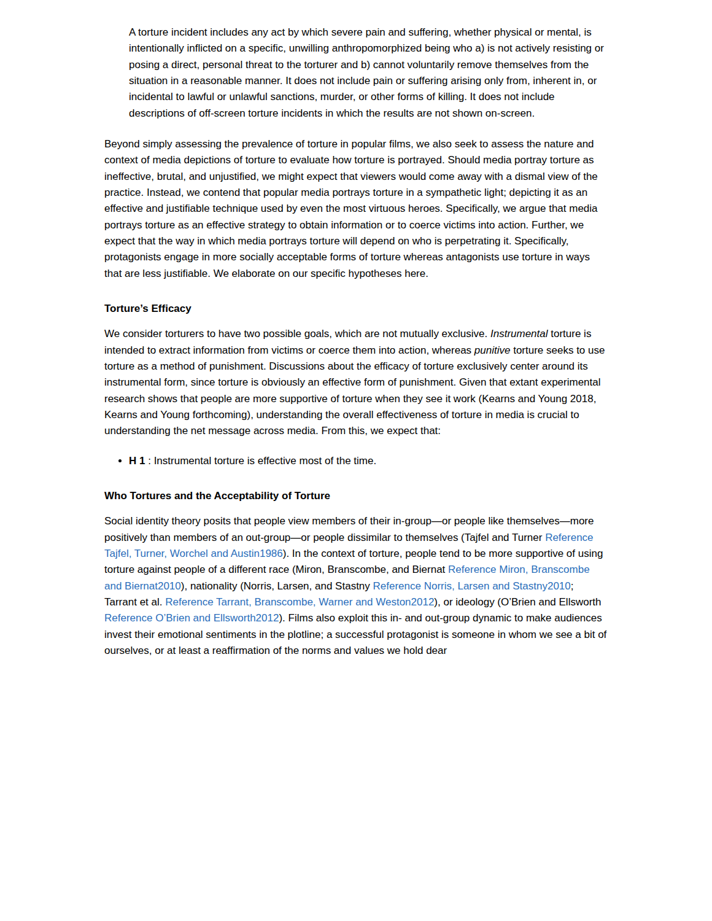A torture incident includes any act by which severe pain and suffering, whether physical or mental, is intentionally inflicted on a specific, unwilling anthropomorphized being who a) is not actively resisting or posing a direct, personal threat to the torturer and b) cannot voluntarily remove themselves from the situation in a reasonable manner. It does not include pain or suffering arising only from, inherent in, or incidental to lawful or unlawful sanctions, murder, or other forms of killing. It does not include descriptions of off-screen torture incidents in which the results are not shown on-screen.
Beyond simply assessing the prevalence of torture in popular films, we also seek to assess the nature and context of media depictions of torture to evaluate how torture is portrayed. Should media portray torture as ineffective, brutal, and unjustified, we might expect that viewers would come away with a dismal view of the practice. Instead, we contend that popular media portrays torture in a sympathetic light; depicting it as an effective and justifiable technique used by even the most virtuous heroes. Specifically, we argue that media portrays torture as an effective strategy to obtain information or to coerce victims into action. Further, we expect that the way in which media portrays torture will depend on who is perpetrating it. Specifically, protagonists engage in more socially acceptable forms of torture whereas antagonists use torture in ways that are less justifiable. We elaborate on our specific hypotheses here.
Torture’s Efficacy
We consider torturers to have two possible goals, which are not mutually exclusive. Instrumental torture is intended to extract information from victims or coerce them into action, whereas punitive torture seeks to use torture as a method of punishment. Discussions about the efficacy of torture exclusively center around its instrumental form, since torture is obviously an effective form of punishment. Given that extant experimental research shows that people are more supportive of torture when they see it work (Kearns and Young 2018, Kearns and Young forthcoming), understanding the overall effectiveness of torture in media is crucial to understanding the net message across media. From this, we expect that:
H 1 : Instrumental torture is effective most of the time.
Who Tortures and the Acceptability of Torture
Social identity theory posits that people view members of their in-group—or people like themselves—more positively than members of an out-group—or people dissimilar to themselves (Tajfel and Turner Reference Tajfel, Turner, Worchel and Austin1986). In the context of torture, people tend to be more supportive of using torture against people of a different race (Miron, Branscombe, and Biernat Reference Miron, Branscombe and Biernat2010), nationality (Norris, Larsen, and Stastny Reference Norris, Larsen and Stastny2010; Tarrant et al. Reference Tarrant, Branscombe, Warner and Weston2012), or ideology (O’Brien and Ellsworth Reference O’Brien and Ellsworth2012). Films also exploit this in- and out-group dynamic to make audiences invest their emotional sentiments in the plotline; a successful protagonist is someone in whom we see a bit of ourselves, or at least a reaffirmation of the norms and values we hold dear